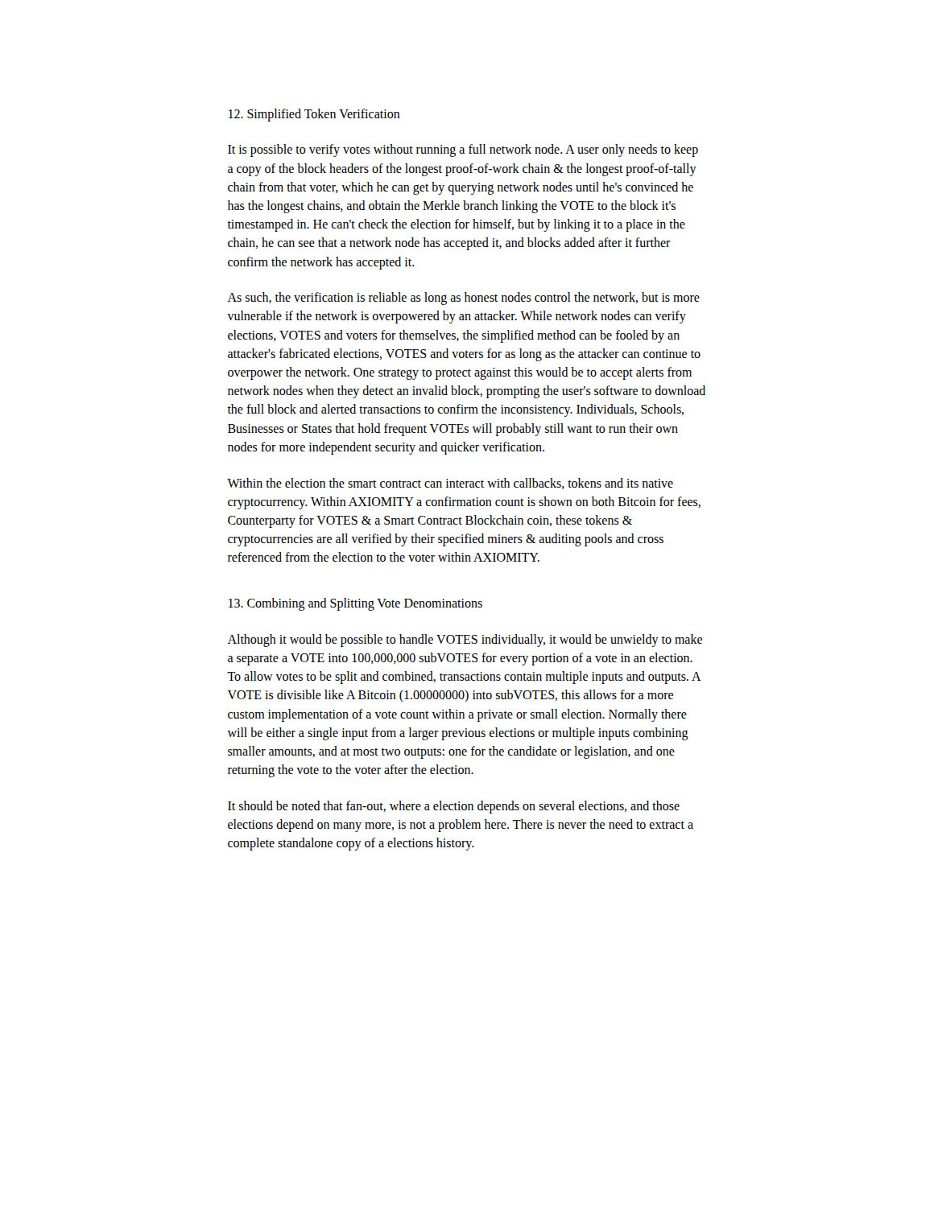12. Simplified Token Verification
It is possible to verify votes without running a full network node. A user only needs to keep a copy of the block headers of the longest proof-of-work chain & the longest proof-of-tally chain from that voter, which he can get by querying network nodes until he's convinced he has the longest chains, and obtain the Merkle branch linking the VOTE to the block it's timestamped in. He can't check the election for himself, but by linking it to a place in the chain, he can see that a network node has accepted it, and blocks added after it further confirm the network has accepted it.
As such, the verification is reliable as long as honest nodes control the network, but is more vulnerable if the network is overpowered by an attacker. While network nodes can verify elections, VOTES and voters for themselves, the simplified method can be fooled by an attacker's fabricated elections, VOTES and voters for as long as the attacker can continue to overpower the network. One strategy to protect against this would be to accept alerts from network nodes when they detect an invalid block, prompting the user's software to download the full block and alerted transactions to confirm the inconsistency. Individuals, Schools, Businesses or States that hold frequent VOTEs will probably still want to run their own nodes for more independent security and quicker verification.
Within the election the smart contract can interact with callbacks, tokens and its native cryptocurrency. Within AXIOMITY a confirmation count is shown on both Bitcoin for fees, Counterparty for VOTES & a Smart Contract Blockchain coin, these tokens & cryptocurrencies are all verified by their specified miners & auditing pools and cross referenced from the election to the voter within AXIOMITY.
13. Combining and Splitting Vote Denominations
Although it would be possible to handle VOTES individually, it would be unwieldy to make a separate a VOTE into 100,000,000 subVOTES for every portion of a vote in an election. To allow votes to be split and combined, transactions contain multiple inputs and outputs. A VOTE is divisible like A Bitcoin (1.00000000) into subVOTES, this allows for a more custom implementation of a vote count within a private or small election. Normally there will be either a single input from a larger previous elections or multiple inputs combining smaller amounts, and at most two outputs: one for the candidate or legislation, and one returning the vote to the voter after the election.
It should be noted that fan-out, where a election depends on several elections, and those elections depend on many more, is not a problem here. There is never the need to extract a complete standalone copy of a elections history.